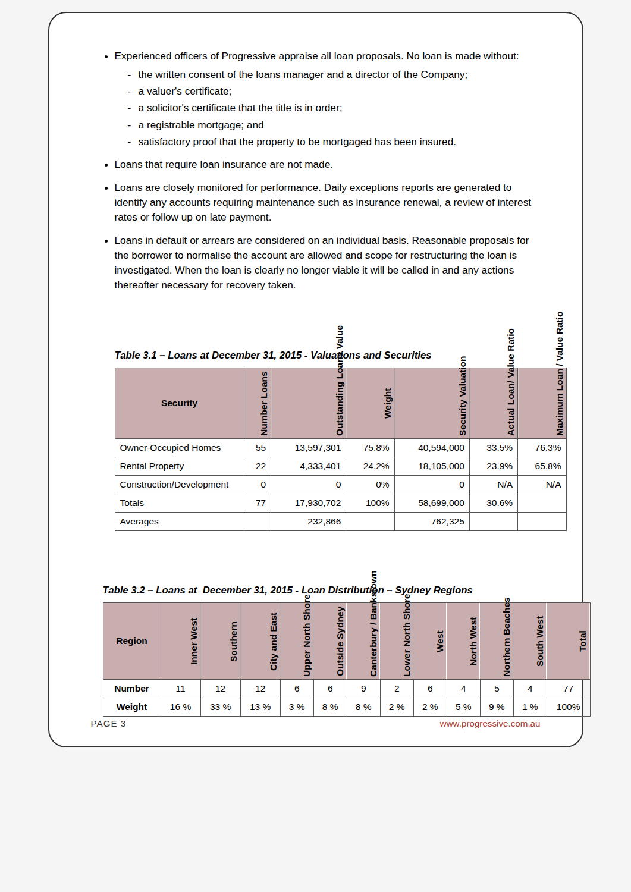Experienced officers of Progressive appraise all loan proposals. No loan is made without:
the written consent of the loans manager and a director of the Company;
a valuer's certificate;
a solicitor's certificate that the title is in order;
a registrable mortgage; and
satisfactory proof that the property to be mortgaged has been insured.
Loans that require loan insurance are not made.
Loans are closely monitored for performance. Daily exceptions reports are generated to identify any accounts requiring maintenance such as insurance renewal, a review of interest rates or follow up on late payment.
Loans in default or arrears are considered on an individual basis. Reasonable proposals for the borrower to normalise the account are allowed and scope for restructuring the loan is investigated. When the loan is clearly no longer viable it will be called in and any actions thereafter necessary for recovery taken.
Table 3.1 – Loans at December 31, 2015 - Valuations and Securities
| Security | Number Loans | Outstanding Loans Value | Weight | Security Valuation | Actual Loan/ Value Ratio | Maximum Loan / Value Ratio |
| --- | --- | --- | --- | --- | --- | --- |
| Owner-Occupied Homes | 55 | 13,597,301 | 75.8% | 40,594,000 | 33.5% | 76.3% |
| Rental Property | 22 | 4,333,401 | 24.2% | 18,105,000 | 23.9% | 65.8% |
| Construction/Development | 0 | 0 | 0% | 0 | N/A | N/A |
| Totals | 77 | 17,930,702 | 100% | 58,699,000 | 30.6% | |
| Averages | | 232,866 | | 762,325 | | |
Table 3.2 – Loans at December 31, 2015 - Loan Distribution – Sydney Regions
| Region | Inner West | Southern | City and East | Upper North Shore | Outside Sydney | Canterbury / Bankstown | Lower North Shore | West | North West | Northern Beaches | South West | Total |
| --- | --- | --- | --- | --- | --- | --- | --- | --- | --- | --- | --- | --- |
| Number | 11 | 12 | 12 | 6 | 6 | 9 | 2 | 6 | 4 | 5 | 4 | 77 |
| Weight | 16 % | 33 % | 13 % | 3 % | 8 % | 8 % | 2 % | 2 % | 5 % | 9 % | 1 % | 100% |
PAGE 3 www.progressive.com.au